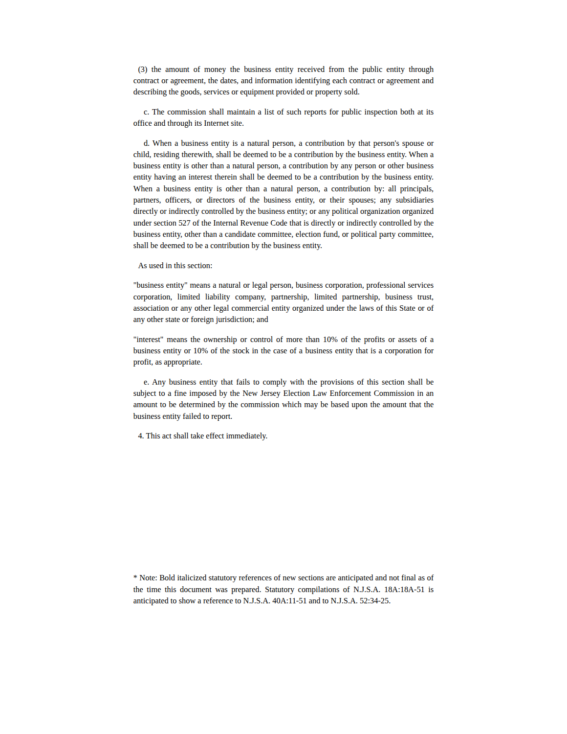(3) the amount of money the business entity received from the public entity through contract or agreement, the dates, and information identifying each contract or agreement and describing the goods, services or equipment provided or property sold.
c. The commission shall maintain a list of such reports for public inspection both at its office and through its Internet site.
d. When a business entity is a natural person, a contribution by that person's spouse or child, residing therewith, shall be deemed to be a contribution by the business entity. When a business entity is other than a natural person, a contribution by any person or other business entity having an interest therein shall be deemed to be a contribution by the business entity. When a business entity is other than a natural person, a contribution by: all principals, partners, officers, or directors of the business entity, or their spouses; any subsidiaries directly or indirectly controlled by the business entity; or any political organization organized under section 527 of the Internal Revenue Code that is directly or indirectly controlled by the business entity, other than a candidate committee, election fund, or political party committee, shall be deemed to be a contribution by the business entity.
As used in this section:
"business entity" means a natural or legal person, business corporation, professional services corporation, limited liability company, partnership, limited partnership, business trust, association or any other legal commercial entity organized under the laws of this State or of any other state or foreign jurisdiction; and
"interest" means the ownership or control of more than 10% of the profits or assets of a business entity or 10% of the stock in the case of a business entity that is a corporation for profit, as appropriate.
e. Any business entity that fails to comply with the provisions of this section shall be subject to a fine imposed by the New Jersey Election Law Enforcement Commission in an amount to be determined by the commission which may be based upon the amount that the business entity failed to report.
4. This act shall take effect immediately.
* Note: Bold italicized statutory references of new sections are anticipated and not final as of the time this document was prepared. Statutory compilations of N.J.S.A. 18A:18A-51 is anticipated to show a reference to N.J.S.A. 40A:11-51 and to N.J.S.A. 52:34-25.